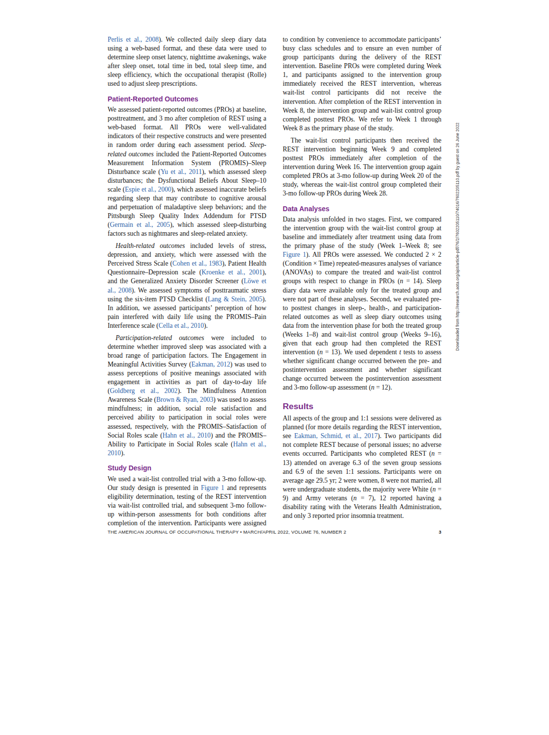Downloaded from http://research.aota.org/ajot/article-pdf/76/2/7602205110/74016/7602205110.pdf by guest on 26 June 2022
Perlis et al., 2008). We collected daily sleep diary data using a web-based format, and these data were used to determine sleep onset latency, nighttime awakenings, wake after sleep onset, total time in bed, total sleep time, and sleep efficiency, which the occupational therapist (Rolle) used to adjust sleep prescriptions.
Patient-Reported Outcomes
We assessed patient-reported outcomes (PROs) at baseline, posttreatment, and 3 mo after completion of REST using a web-based format. All PROs were well-validated indicators of their respective constructs and were presented in random order during each assessment period. Sleep-related outcomes included the Patient-Reported Outcomes Measurement Information System (PROMIS)–Sleep Disturbance scale (Yu et al., 2011), which assessed sleep disturbances; the Dysfunctional Beliefs About Sleep–10 scale (Espie et al., 2000), which assessed inaccurate beliefs regarding sleep that may contribute to cognitive arousal and perpetuation of maladaptive sleep behaviors; and the Pittsburgh Sleep Quality Index Addendum for PTSD (Germain et al., 2005), which assessed sleep-disturbing factors such as nightmares and sleep-related anxiety.
Health-related outcomes included levels of stress, depression, and anxiety, which were assessed with the Perceived Stress Scale (Cohen et al., 1983), Patient Health Questionnaire–Depression scale (Kroenke et al., 2001), and the Generalized Anxiety Disorder Screener (Löwe et al., 2008). We assessed symptoms of posttraumatic stress using the six-item PTSD Checklist (Lang & Stein, 2005). In addition, we assessed participants’ perception of how pain interfered with daily life using the PROMIS–Pain Interference scale (Cella et al., 2010).
Participation-related outcomes were included to determine whether improved sleep was associated with a broad range of participation factors. The Engagement in Meaningful Activities Survey (Eakman, 2012) was used to assess perceptions of positive meanings associated with engagement in activities as part of day-to-day life (Goldberg et al., 2002). The Mindfulness Attention Awareness Scale (Brown & Ryan, 2003) was used to assess mindfulness; in addition, social role satisfaction and perceived ability to participation in social roles were assessed, respectively, with the PROMIS–Satisfaction of Social Roles scale (Hahn et al., 2010) and the PROMIS–Ability to Participate in Social Roles scale (Hahn et al., 2010).
Study Design
We used a wait-list controlled trial with a 3-mo follow-up. Our study design is presented in Figure 1 and represents eligibility determination, testing of the REST intervention via wait-list controlled trial, and subsequent 3-mo follow-up within-person assessments for both conditions after completion of the intervention. Participants were assigned to condition by convenience to accommodate participants’ busy class schedules and to ensure an even number of group participants during the delivery of the REST intervention. Baseline PROs were completed during Week 1, and participants assigned to the intervention group immediately received the REST intervention, whereas wait-list control participants did not receive the intervention. After completion of the REST intervention in Week 8, the intervention group and wait-list control group completed posttest PROs. We refer to Week 1 through Week 8 as the primary phase of the study.
The wait-list control participants then received the REST intervention beginning Week 9 and completed posttest PROs immediately after completion of the intervention during Week 16. The intervention group again completed PROs at 3-mo follow-up during Week 20 of the study, whereas the wait-list control group completed their 3-mo follow-up PROs during Week 28.
Data Analyses
Data analysis unfolded in two stages. First, we compared the intervention group with the wait-list control group at baseline and immediately after treatment using data from the primary phase of the study (Week 1–Week 8; see Figure 1). All PROs were assessed. We conducted 2 × 2 (Condition × Time) repeated-measures analyses of variance (ANOVAs) to compare the treated and wait-list control groups with respect to change in PROs (n = 14). Sleep diary data were available only for the treated group and were not part of these analyses. Second, we evaluated pre- to posttest changes in sleep-, health-, and participation-related outcomes as well as sleep diary outcomes using data from the intervention phase for both the treated group (Weeks 1–8) and wait-list control group (Weeks 9–16), given that each group had then completed the REST intervention (n = 13). We used dependent t tests to assess whether significant change occurred between the pre- and postintervention assessment and whether significant change occurred between the postintervention assessment and 3-mo follow-up assessment (n = 12).
Results
All aspects of the group and 1:1 sessions were delivered as planned (for more details regarding the REST intervention, see Eakman, Schmid, et al., 2017). Two participants did not complete REST because of personal issues; no adverse events occurred. Participants who completed REST (n = 13) attended on average 6.3 of the seven group sessions and 6.9 of the seven 1:1 sessions. Participants were on average age 29.5 yr; 2 were women, 8 were not married, all were undergraduate students, the majority were White (n = 9) and Army veterans (n = 7), 12 reported having a disability rating with the Veterans Health Administration, and only 3 reported prior insomnia treatment.
THE AMERICAN JOURNAL OF OCCUPATIONAL THERAPY • MARCH/APRIL 2022, VOLUME 76, NUMBER 2 3